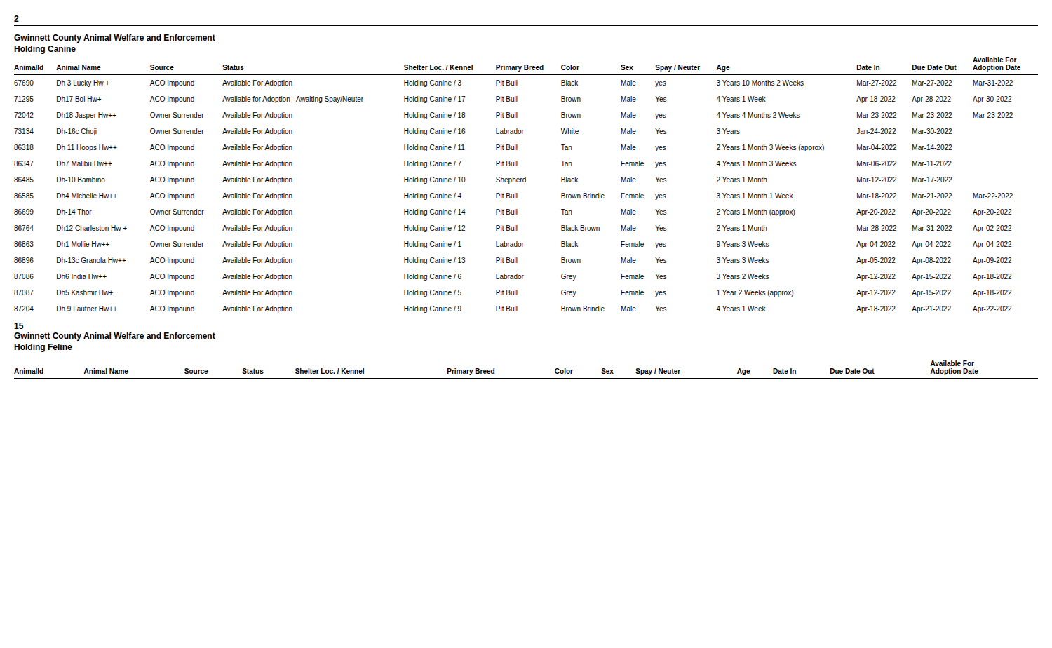2
Gwinnett County Animal Welfare and Enforcement
Holding Canine
| AnimalId | Animal Name | Source | Status | Shelter Loc. / Kennel | Primary Breed | Color | Sex | Spay / Neuter | Age | Date In | Due Date Out | Available For Adoption Date |
| --- | --- | --- | --- | --- | --- | --- | --- | --- | --- | --- | --- | --- |
| 67690 | Dh 3 Lucky Hw + | ACO Impound | Available For Adoption | Holding Canine / 3 | Pit Bull | Black | Male | yes | 3 Years 10 Months 2 Weeks | Mar-27-2022 | Mar-27-2022 | Mar-31-2022 |
| 71295 | Dh17 Boi Hw+ | ACO Impound | Available for Adoption - Awaiting Spay/Neuter | Holding Canine / 17 | Pit Bull | Brown | Male | Yes | 4 Years 1 Week | Apr-18-2022 | Apr-28-2022 | Apr-30-2022 |
| 72042 | Dh18 Jasper Hw++ | Owner Surrender | Available For Adoption | Holding Canine / 18 | Pit Bull | Brown | Male | yes | 4 Years 4 Months 2 Weeks | Mar-23-2022 | Mar-23-2022 | Mar-23-2022 |
| 73134 | Dh-16c Choji | Owner Surrender | Available For Adoption | Holding Canine / 16 | Labrador | White | Male | Yes | 3 Years | Jan-24-2022 | Mar-30-2022 | |
| 86318 | Dh 11 Hoops Hw++ | ACO Impound | Available For Adoption | Holding Canine / 11 | Pit Bull | Tan | Male | yes | 2 Years 1 Month 3 Weeks (approx) | Mar-04-2022 | Mar-14-2022 | |
| 86347 | Dh7 Malibu Hw++ | ACO Impound | Available For Adoption | Holding Canine / 7 | Pit Bull | Tan | Female | yes | 4 Years 1 Month 3 Weeks | Mar-06-2022 | Mar-11-2022 | |
| 86485 | Dh-10 Bambino | ACO Impound | Available For Adoption | Holding Canine / 10 | Shepherd | Black | Male | Yes | 2 Years 1 Month | Mar-12-2022 | Mar-17-2022 | |
| 86585 | Dh4 Michelle Hw++ | ACO Impound | Available For Adoption | Holding Canine / 4 | Pit Bull | Brown Brindle | Female | yes | 3 Years 1 Month 1 Week | Mar-18-2022 | Mar-21-2022 | Mar-22-2022 |
| 86699 | Dh-14 Thor | Owner Surrender | Available For Adoption | Holding Canine / 14 | Pit Bull | Tan | Male | Yes | 2 Years 1 Month (approx) | Apr-20-2022 | Apr-20-2022 | Apr-20-2022 |
| 86764 | Dh12 Charleston Hw + | ACO Impound | Available For Adoption | Holding Canine / 12 | Pit Bull | Black Brown | Male | Yes | 2 Years 1 Month | Mar-28-2022 | Mar-31-2022 | Apr-02-2022 |
| 86863 | Dh1 Mollie Hw++ | Owner Surrender | Available For Adoption | Holding Canine / 1 | Labrador | Black | Female | yes | 9 Years 3 Weeks | Apr-04-2022 | Apr-04-2022 | Apr-04-2022 |
| 86896 | Dh-13c Granola Hw++ | ACO Impound | Available For Adoption | Holding Canine / 13 | Pit Bull | Brown | Male | Yes | 3 Years 3 Weeks | Apr-05-2022 | Apr-08-2022 | Apr-09-2022 |
| 87086 | Dh6 India Hw++ | ACO Impound | Available For Adoption | Holding Canine / 6 | Labrador | Grey | Female | Yes | 3 Years 2 Weeks | Apr-12-2022 | Apr-15-2022 | Apr-18-2022 |
| 87087 | Dh5 Kashmir Hw+ | ACO Impound | Available For Adoption | Holding Canine / 5 | Pit Bull | Grey | Female | yes | 1 Year 2 Weeks (approx) | Apr-12-2022 | Apr-15-2022 | Apr-18-2022 |
| 87204 | Dh 9 Lautner Hw++ | ACO Impound | Available For Adoption | Holding Canine / 9 | Pit Bull | Brown Brindle | Male | Yes | 4 Years 1 Week | Apr-18-2022 | Apr-21-2022 | Apr-22-2022 |
15
Gwinnett County Animal Welfare and Enforcement
Holding Feline
| AnimalId | Animal Name | Source | Status | Shelter Loc. / Kennel | Primary Breed | Color | Sex | Spay / Neuter | Age | Date In | Due Date Out | Available For Adoption Date |
| --- | --- | --- | --- | --- | --- | --- | --- | --- | --- | --- | --- | --- |